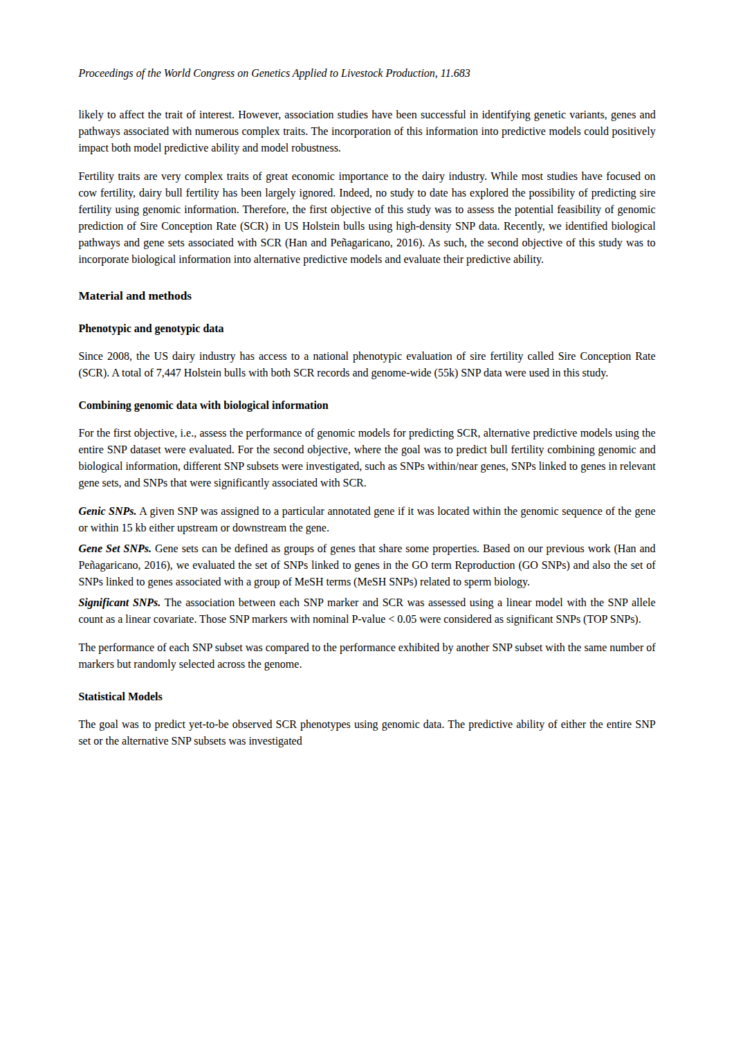Proceedings of the World Congress on Genetics Applied to Livestock Production, 11.683
likely to affect the trait of interest. However, association studies have been successful in identifying genetic variants, genes and pathways associated with numerous complex traits. The incorporation of this information into predictive models could positively impact both model predictive ability and model robustness.
Fertility traits are very complex traits of great economic importance to the dairy industry. While most studies have focused on cow fertility, dairy bull fertility has been largely ignored. Indeed, no study to date has explored the possibility of predicting sire fertility using genomic information. Therefore, the first objective of this study was to assess the potential feasibility of genomic prediction of Sire Conception Rate (SCR) in US Holstein bulls using high-density SNP data. Recently, we identified biological pathways and gene sets associated with SCR (Han and Peñagaricano, 2016). As such, the second objective of this study was to incorporate biological information into alternative predictive models and evaluate their predictive ability.
Material and methods
Phenotypic and genotypic data
Since 2008, the US dairy industry has access to a national phenotypic evaluation of sire fertility called Sire Conception Rate (SCR). A total of 7,447 Holstein bulls with both SCR records and genome-wide (55k) SNP data were used in this study.
Combining genomic data with biological information
For the first objective, i.e., assess the performance of genomic models for predicting SCR, alternative predictive models using the entire SNP dataset were evaluated. For the second objective, where the goal was to predict bull fertility combining genomic and biological information, different SNP subsets were investigated, such as SNPs within/near genes, SNPs linked to genes in relevant gene sets, and SNPs that were significantly associated with SCR.
Genic SNPs. A given SNP was assigned to a particular annotated gene if it was located within the genomic sequence of the gene or within 15 kb either upstream or downstream the gene.
Gene Set SNPs. Gene sets can be defined as groups of genes that share some properties. Based on our previous work (Han and Peñagaricano, 2016), we evaluated the set of SNPs linked to genes in the GO term Reproduction (GO SNPs) and also the set of SNPs linked to genes associated with a group of MeSH terms (MeSH SNPs) related to sperm biology.
Significant SNPs. The association between each SNP marker and SCR was assessed using a linear model with the SNP allele count as a linear covariate. Those SNP markers with nominal P-value < 0.05 were considered as significant SNPs (TOP SNPs).
The performance of each SNP subset was compared to the performance exhibited by another SNP subset with the same number of markers but randomly selected across the genome.
Statistical Models
The goal was to predict yet-to-be observed SCR phenotypes using genomic data. The predictive ability of either the entire SNP set or the alternative SNP subsets was investigated